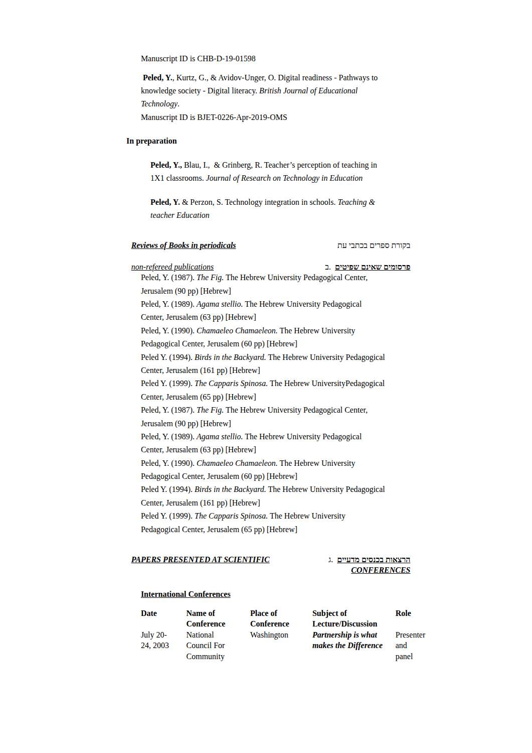Manuscript ID is CHB-D-19-01598
Peled, Y., Kurtz, G., & Avidov-Unger, O. Digital readiness - Pathways to
knowledge society - Digital literacy. British Journal of Educational
Technology.
Manuscript ID is BJET-0226-Apr-2019-OMS
In preparation
Peled, Y., Blau, I., & Grinberg, R. Teacher’s perception of teaching in
1X1 classrooms. Journal of Research on Technology in Education
Peled, Y. & Perzon, S. Technology integration in schools. Teaching &
teacher Education
Reviews of Books in periodicals בקורת ספרים בכתבי עת
non-refereed publications פרסומים שאינם שפיטים .ב
Peled, Y. (1987). The Fig. The Hebrew University Pedagogical Center,
Jerusalem (90 pp) [Hebrew]
Peled, Y. (1989). Agama stellio. The Hebrew University Pedagogical
Center, Jerusalem (63 pp) [Hebrew]
Peled, Y. (1990). Chamaeleo Chamaeleon. The Hebrew University
Pedagogical Center, Jerusalem (60 pp) [Hebrew]
Peled Y. (1994). Birds in the Backyard. The Hebrew University Pedagogical
Center, Jerusalem (161 pp) [Hebrew]
Peled Y. (1999). The Capparis Spinosa. The Hebrew UniversityPedagogical
Center, Jerusalem (65 pp) [Hebrew]
Peled, Y. (1987). The Fig. The Hebrew University Pedagogical Center,
Jerusalem (90 pp) [Hebrew]
Peled, Y. (1989). Agama stellio. The Hebrew University Pedagogical
Center, Jerusalem (63 pp) [Hebrew]
Peled, Y. (1990). Chamaeleo Chamaeleon. The Hebrew University
Pedagogical Center, Jerusalem (60 pp) [Hebrew]
Peled Y. (1994). Birds in the Backyard. The Hebrew University Pedagogical
Center, Jerusalem (161 pp) [Hebrew]
Peled Y. (1999). The Capparis Spinosa. The Hebrew University
Pedagogical Center, Jerusalem (65 pp) [Hebrew]
PAPERS PRESENTED AT SCIENTIFIC הרצאות בכנסים מדעיים .ג
CONFERENCES
International Conferences
| Date | Name of Conference | Place of Conference | Subject of Lecture/Discussion | Role |
| --- | --- | --- | --- | --- |
| July 20- 24, 2003 | National Council For Community | Washington | Partnership is what makes the Difference | Presenter and panel |